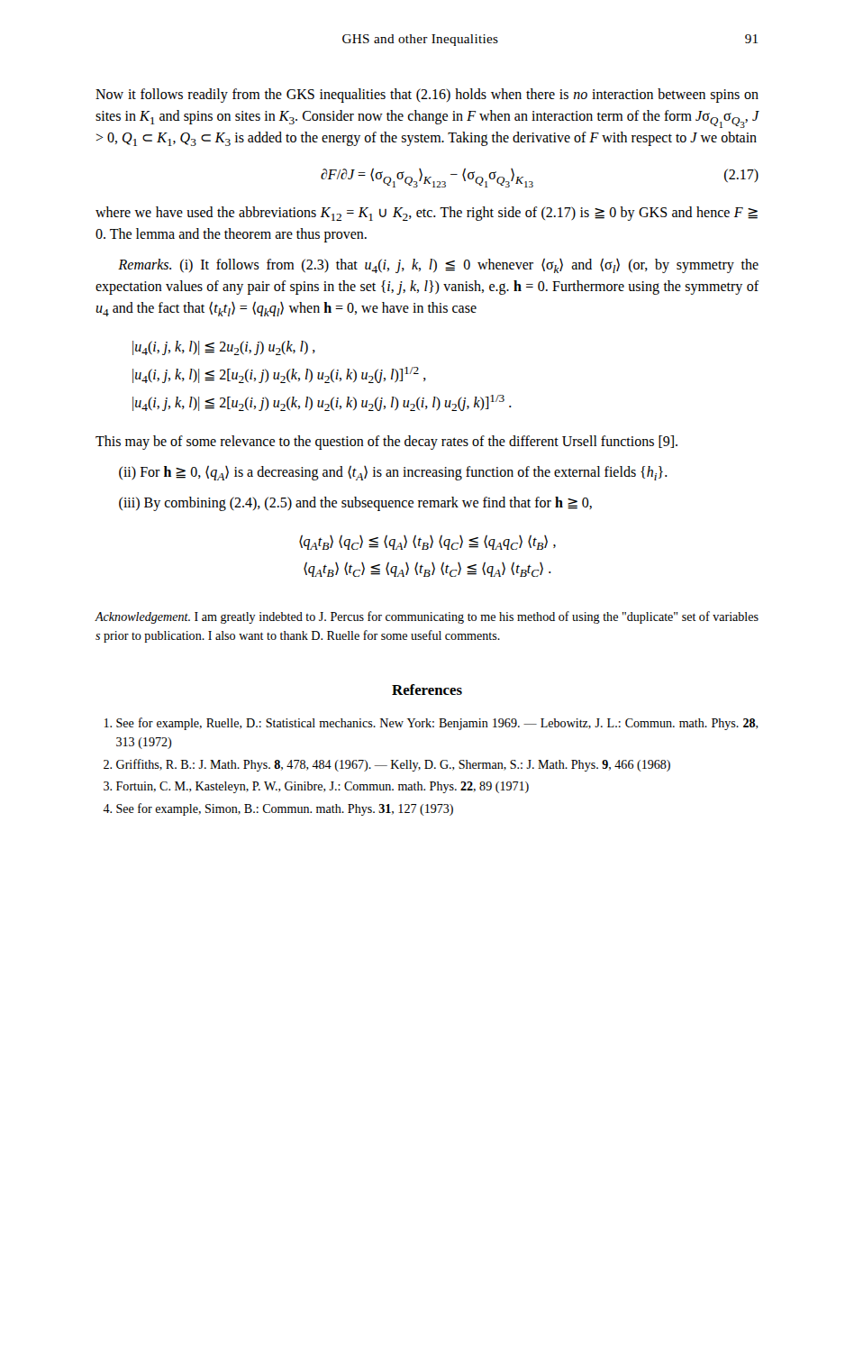GHS and other Inequalities 91
Now it follows readily from the GKS inequalities that (2.16) holds when there is no interaction between spins on sites in K1 and spins on sites in K3. Consider now the change in F when an interaction term of the form JσQ1σQ3, J > 0, Q1 ⊂ K1, Q3 ⊂ K3 is added to the energy of the system. Taking the derivative of F with respect to J we obtain
∂F/∂J = ⟨σQ1σQ3⟩K123 − ⟨σQ1σQ3⟩K13 (2.17)
where we have used the abbreviations K12 = K1 ∪ K2, etc. The right side of (2.17) is ≧ 0 by GKS and hence F ≧ 0. The lemma and the theorem are thus proven.
Remarks. (i) It follows from (2.3) that u4(i, j, k, l) ≦ 0 whenever ⟨σk⟩ and ⟨σl⟩ (or, by symmetry the expectation values of any pair of spins in the set {i, j, k, l}) vanish, e.g. h = 0. Furthermore using the symmetry of u4 and the fact that ⟨tktl⟩ = ⟨qkql⟩ when h = 0, we have in this case
|u4(i, j, k, l)| ≦ 2u2(i, j) u2(k, l) ,
|u4(i, j, k, l)| ≦ 2[u2(i, j) u2(k, l) u2(i, k) u2(j, l)]1/2 ,
|u4(i, j, k, l)| ≦ 2[u2(i, j) u2(k, l) u2(i, k) u2(j, l) u2(i, l) u2(j, k)]1/3 .
This may be of some relevance to the question of the decay rates of the different Ursell functions [9].
(ii) For h ≧ 0, ⟨qA⟩ is a decreasing and ⟨tA⟩ is an increasing function of the external fields {hi}.
(iii) By combining (2.4), (2.5) and the subsequence remark we find that for h ≧ 0,
⟨qAtB⟩ ⟨qC⟩ ≦ ⟨qA⟩ ⟨tB⟩ ⟨qC⟩ ≦ ⟨qAqC⟩ ⟨tB⟩ ,
⟨qAtB⟩ ⟨tC⟩ ≦ ⟨qA⟩ ⟨tB⟩ ⟨tC⟩ ≦ ⟨qA⟩ ⟨tBtC⟩ .
Acknowledgement. I am greatly indebted to J. Percus for communicating to me his method of using the "duplicate" set of variables s prior to publication. I also want to thank D. Ruelle for some useful comments.
References
See for example, Ruelle, D.: Statistical mechanics. New York: Benjamin 1969. — Lebowitz, J. L.: Commun. math. Phys. 28, 313 (1972)
Griffiths, R. B.: J. Math. Phys. 8, 478, 484 (1967). — Kelly, D. G., Sherman, S.: J. Math. Phys. 9, 466 (1968)
Fortuin, C. M., Kasteleyn, P. W., Ginibre, J.: Commun. math. Phys. 22, 89 (1971)
See for example, Simon, B.: Commun. math. Phys. 31, 127 (1973)